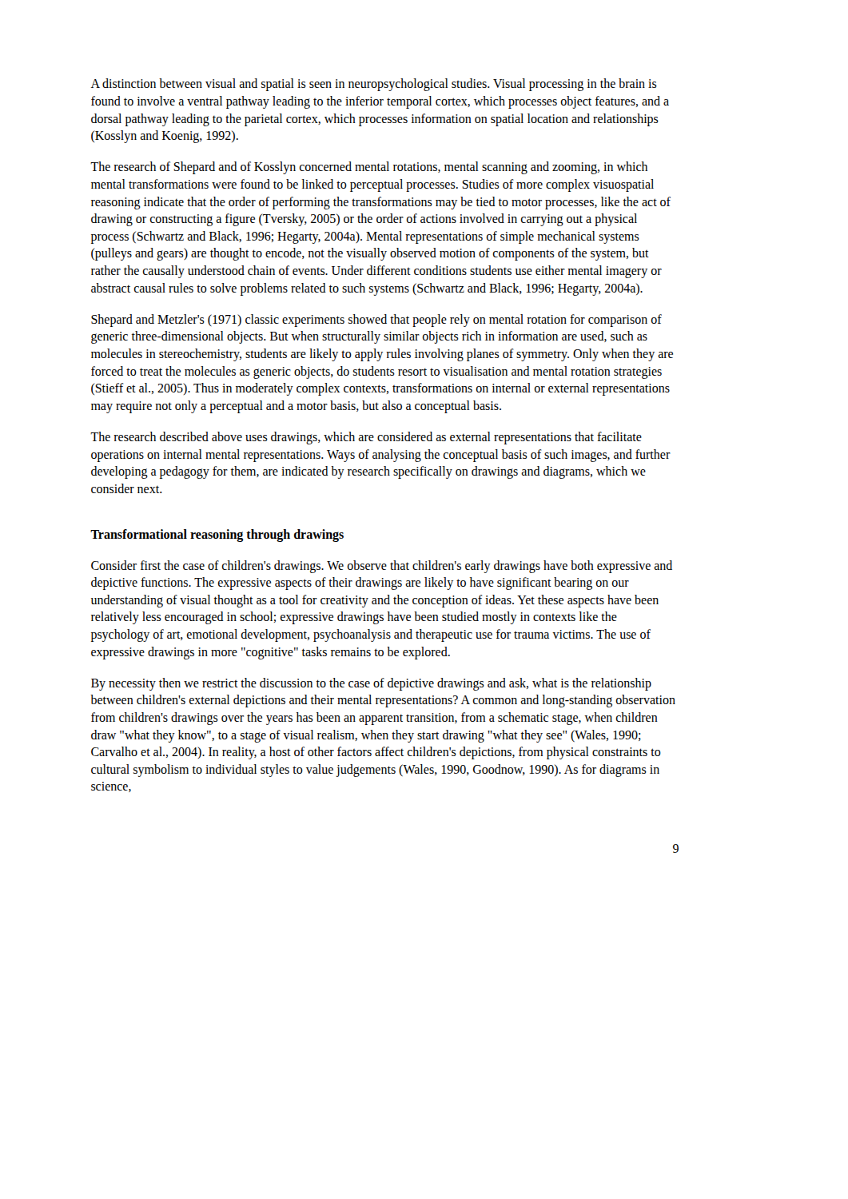A distinction between visual and spatial is seen in neuropsychological studies. Visual processing in the brain is found to involve a ventral pathway leading to the inferior temporal cortex, which processes object features, and a dorsal pathway leading to the parietal cortex, which processes information on spatial location and relationships (Kosslyn and Koenig, 1992).
The research of Shepard and of Kosslyn concerned mental rotations, mental scanning and zooming, in which mental transformations were found to be linked to perceptual processes. Studies of more complex visuospatial reasoning indicate that the order of performing the transformations may be tied to motor processes, like the act of drawing or constructing a figure (Tversky, 2005) or the order of actions involved in carrying out a physical process (Schwartz and Black, 1996; Hegarty, 2004a). Mental representations of simple mechanical systems (pulleys and gears) are thought to encode, not the visually observed motion of components of the system, but rather the causally understood chain of events. Under different conditions students use either mental imagery or abstract causal rules to solve problems related to such systems (Schwartz and Black, 1996; Hegarty, 2004a).
Shepard and Metzler's (1971) classic experiments showed that people rely on mental rotation for comparison of generic three-dimensional objects. But when structurally similar objects rich in information are used, such as molecules in stereochemistry, students are likely to apply rules involving planes of symmetry. Only when they are forced to treat the molecules as generic objects, do students resort to visualisation and mental rotation strategies (Stieff et al., 2005). Thus in moderately complex contexts, transformations on internal or external representations may require not only a perceptual and a motor basis, but also a conceptual basis.
The research described above uses drawings, which are considered as external representations that facilitate operations on internal mental representations. Ways of analysing the conceptual basis of such images, and further developing a pedagogy for them, are indicated by research specifically on drawings and diagrams, which we consider next.
Transformational reasoning through drawings
Consider first the case of children's drawings. We observe that children's early drawings have both expressive and depictive functions. The expressive aspects of their drawings are likely to have significant bearing on our understanding of visual thought as a tool for creativity and the conception of ideas. Yet these aspects have been relatively less encouraged in school; expressive drawings have been studied mostly in contexts like the psychology of art, emotional development, psychoanalysis and therapeutic use for trauma victims. The use of expressive drawings in more "cognitive" tasks remains to be explored.
By necessity then we restrict the discussion to the case of depictive drawings and ask, what is the relationship between children's external depictions and their mental representations? A common and long-standing observation from children's drawings over the years has been an apparent transition, from a schematic stage, when children draw "what they know", to a stage of visual realism, when they start drawing "what they see" (Wales, 1990; Carvalho et al., 2004). In reality, a host of other factors affect children's depictions, from physical constraints to cultural symbolism to individual styles to value judgements (Wales, 1990, Goodnow, 1990). As for diagrams in science,
9